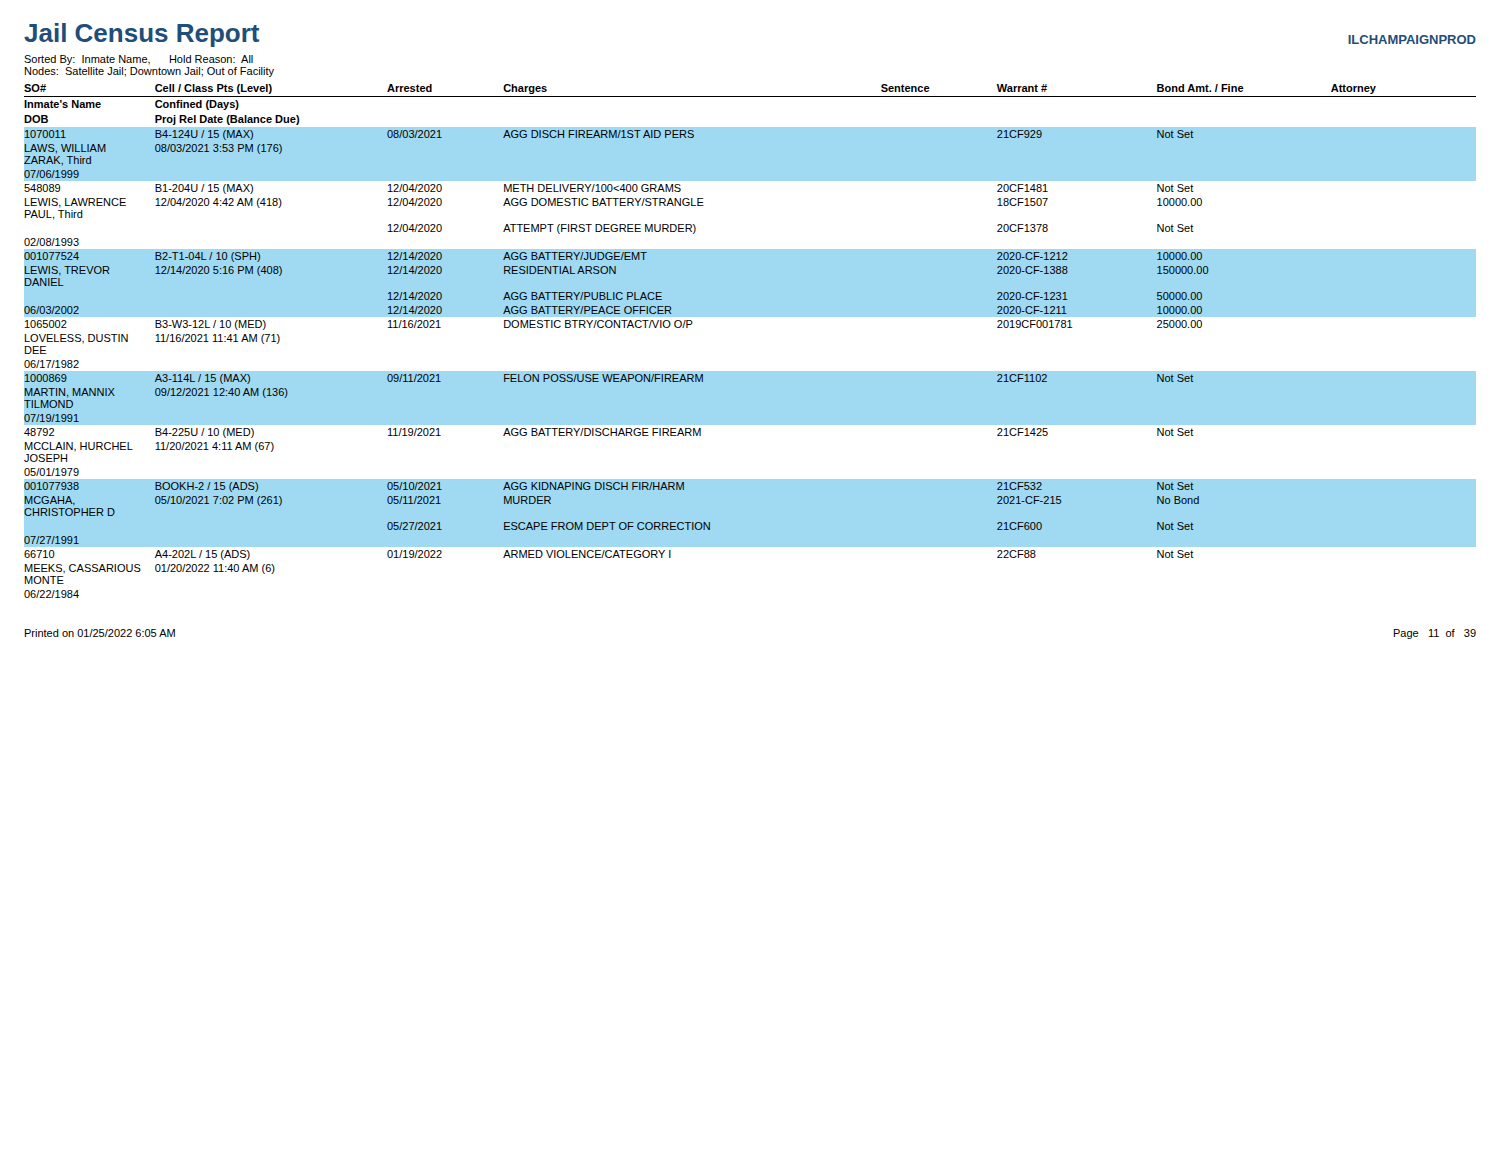ILCHAMPAIGNPROD
Jail Census Report
Sorted By: Inmate Name, Hold Reason: All
Nodes: Satellite Jail; Downtown Jail; Out of Facility
| SO# | Cell / Class Pts (Level) | Arrested | Charges | Sentence | Warrant # | Bond Amt. / Fine | Attorney |
| --- | --- | --- | --- | --- | --- | --- | --- |
| Inmate's Name | Confined (Days) | | | | | | |
| DOB | Proj Rel Date (Balance Due) | | | | | | |
| 1070011 | B4-124U / 15 (MAX) | 08/03/2021 | AGG DISCH FIREARM/1ST AID PERS | | 21CF929 | Not Set | |
| LAWS, WILLIAM ZARAK, Third | 08/03/2021 3:53 PM (176) | | | | | | |
| 07/06/1999 | | | | | | | |
| 548089 | B1-204U / 15 (MAX) | 12/04/2020 | METH DELIVERY/100<400 GRAMS | | 20CF1481 | Not Set | |
| LEWIS, LAWRENCE PAUL, Third | 12/04/2020 4:42 AM (418) | 12/04/2020 | AGG DOMESTIC BATTERY/STRANGLE | | 18CF1507 | 10000.00 | |
| | | 12/04/2020 | ATTEMPT (FIRST DEGREE MURDER) | | 20CF1378 | Not Set | |
| 02/08/1993 | | | | | | | |
| 001077524 | B2-T1-04L / 10 (SPH) | 12/14/2020 | AGG BATTERY/JUDGE/EMT | | 2020-CF-1212 | 10000.00 | |
| LEWIS, TREVOR DANIEL | 12/14/2020 5:16 PM (408) | 12/14/2020 | RESIDENTIAL ARSON | | 2020-CF-1388 | 150000.00 | |
| | | 12/14/2020 | AGG BATTERY/PUBLIC PLACE | | 2020-CF-1231 | 50000.00 | |
| 06/03/2002 | | 12/14/2020 | AGG BATTERY/PEACE OFFICER | | 2020-CF-1211 | 10000.00 | |
| 1065002 | B3-W3-12L / 10 (MED) | 11/16/2021 | DOMESTIC BTRY/CONTACT/VIO O/P | | 2019CF001781 | 25000.00 | |
| LOVELESS, DUSTIN DEE | 11/16/2021 11:41 AM (71) | | | | | | |
| 06/17/1982 | | | | | | | |
| 1000869 | A3-114L / 15 (MAX) | 09/11/2021 | FELON POSS/USE WEAPON/FIREARM | | 21CF1102 | Not Set | |
| MARTIN, MANNIX TILMOND | 09/12/2021 12:40 AM (136) | | | | | | |
| 07/19/1991 | | | | | | | |
| 48792 | B4-225U / 10 (MED) | 11/19/2021 | AGG BATTERY/DISCHARGE FIREARM | | 21CF1425 | Not Set | |
| MCCLAIN, HURCHEL JOSEPH | 11/20/2021 4:11 AM (67) | | | | | | |
| 05/01/1979 | | | | | | | |
| 001077938 | BOOKH-2 / 15 (ADS) | 05/10/2021 | AGG KIDNAPING DISCH FIR/HARM | | 21CF532 | Not Set | |
| MCGAHA, CHRISTOPHER D | 05/10/2021 7:02 PM (261) | 05/11/2021 | MURDER | | 2021-CF-215 | No Bond | |
| | | 05/27/2021 | ESCAPE FROM DEPT OF CORRECTION | | 21CF600 | Not Set | |
| 07/27/1991 | | | | | | | |
| 66710 | A4-202L / 15 (ADS) | 01/19/2022 | ARMED VIOLENCE/CATEGORY I | | 22CF88 | Not Set | |
| MEEKS, CASSARIOUS MONTE | 01/20/2022 11:40 AM (6) | | | | | | |
| 06/22/1984 | | | | | | | |
Printed on 01/25/2022 6:05 AM Page 11 of 39